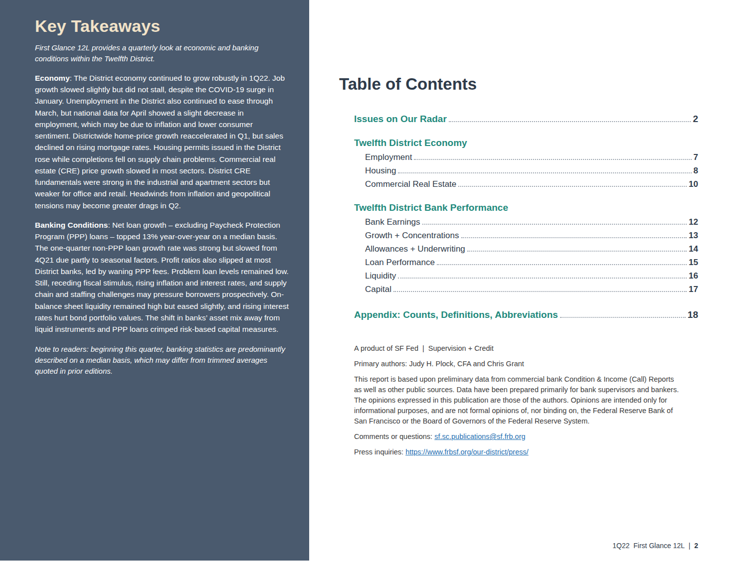Key Takeaways
First Glance 12L provides a quarterly look at economic and banking conditions within the Twelfth District.
Economy: The District economy continued to grow robustly in 1Q22. Job growth slowed slightly but did not stall, despite the COVID-19 surge in January. Unemployment in the District also continued to ease through March, but national data for April showed a slight decrease in employment, which may be due to inflation and lower consumer sentiment. Districtwide home-price growth reaccelerated in Q1, but sales declined on rising mortgage rates. Housing permits issued in the District rose while completions fell on supply chain problems. Commercial real estate (CRE) price growth slowed in most sectors. District CRE fundamentals were strong in the industrial and apartment sectors but weaker for office and retail. Headwinds from inflation and geopolitical tensions may become greater drags in Q2.
Banking Conditions: Net loan growth – excluding Paycheck Protection Program (PPP) loans – topped 13% year-over-year on a median basis. The one-quarter non-PPP loan growth rate was strong but slowed from 4Q21 due partly to seasonal factors. Profit ratios also slipped at most District banks, led by waning PPP fees. Problem loan levels remained low. Still, receding fiscal stimulus, rising inflation and interest rates, and supply chain and staffing challenges may pressure borrowers prospectively. On-balance sheet liquidity remained high but eased slightly, and rising interest rates hurt bond portfolio values. The shift in banks’ asset mix away from liquid instruments and PPP loans crimped risk-based capital measures.
Note to readers: beginning this quarter, banking statistics are predominantly described on a median basis, which may differ from trimmed averages quoted in prior editions.
Table of Contents
Issues on Our Radar 2
Twelfth District Economy
Employment 7
Housing 8
Commercial Real Estate 10
Twelfth District Bank Performance
Bank Earnings 12
Growth + Concentrations 13
Allowances + Underwriting 14
Loan Performance 15
Liquidity 16
Capital 17
Appendix: Counts, Definitions, Abbreviations 18
A product of SF Fed | Supervision + Credit
Primary authors: Judy H. Plock, CFA and Chris Grant
This report is based upon preliminary data from commercial bank Condition & Income (Call) Reports as well as other public sources. Data have been prepared primarily for bank supervisors and bankers. The opinions expressed in this publication are those of the authors. Opinions are intended only for informational purposes, and are not formal opinions of, nor binding on, the Federal Reserve Bank of San Francisco or the Board of Governors of the Federal Reserve System.
Comments or questions: sf.sc.publications@sf.frb.org
Press inquiries: https://www.frbsf.org/our-district/press/
1Q22 First Glance 12L | 2